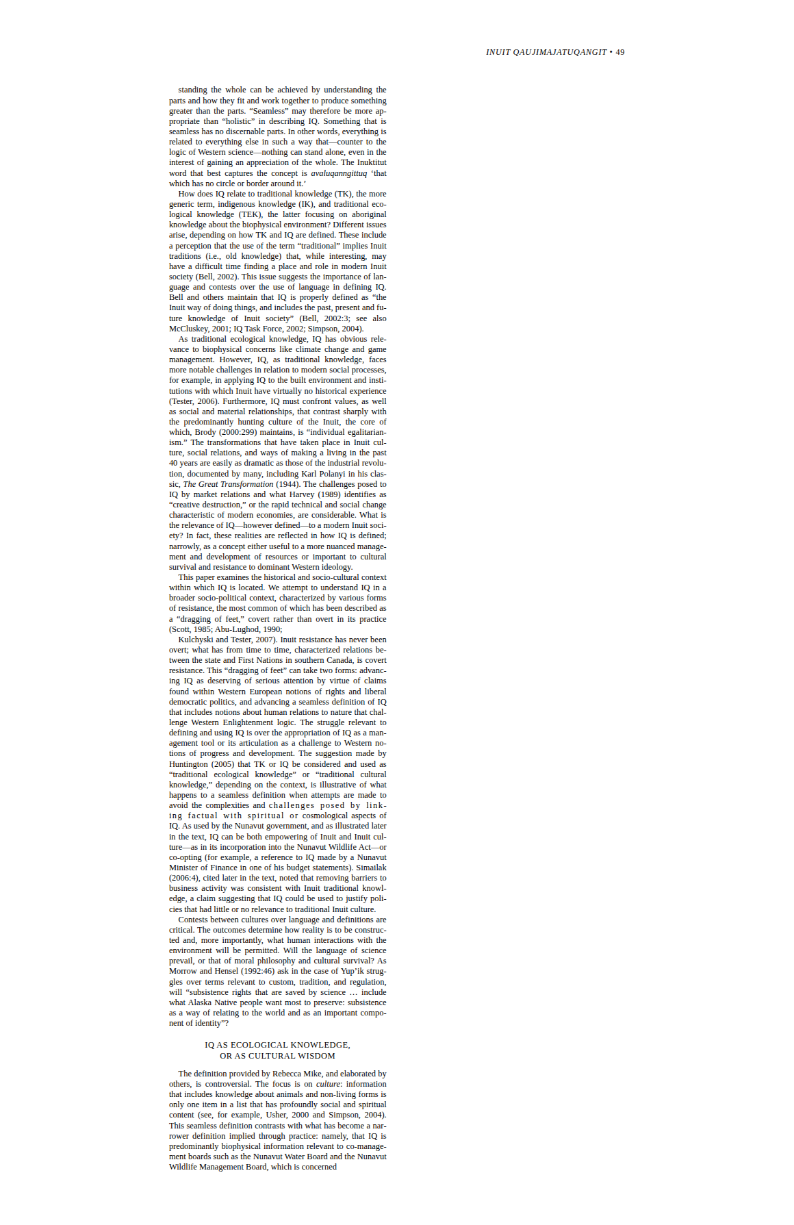Inuit Qaujimajatuqangit • 49
standing the whole can be achieved by understanding the parts and how they fit and work together to produce something greater than the parts. “Seamless” may therefore be more appropriate than “holistic” in describing IQ. Something that is seamless has no discernable parts. In other words, everything is related to everything else in such a way that—counter to the logic of Western science—nothing can stand alone, even in the interest of gaining an appreciation of the whole. The Inuktitut word that best captures the concept is avaluqanngittuq ‘that which has no circle or border around it.’
How does IQ relate to traditional knowledge (TK), the more generic term, indigenous knowledge (IK), and traditional ecological knowledge (TEK), the latter focusing on aboriginal knowledge about the biophysical environment? Different issues arise, depending on how TK and IQ are defined. These include a perception that the use of the term “traditional” implies Inuit traditions (i.e., old knowledge) that, while interesting, may have a difficult time finding a place and role in modern Inuit society (Bell, 2002). This issue suggests the importance of language and contests over the use of language in defining IQ. Bell and others maintain that IQ is properly defined as “the Inuit way of doing things, and includes the past, present and future knowledge of Inuit society” (Bell, 2002:3; see also McCluskey, 2001; IQ Task Force, 2002; Simpson, 2004).
As traditional ecological knowledge, IQ has obvious relevance to biophysical concerns like climate change and game management. However, IQ, as traditional knowledge, faces more notable challenges in relation to modern social processes, for example, in applying IQ to the built environment and institutions with which Inuit have virtually no historical experience (Tester, 2006). Furthermore, IQ must confront values, as well as social and material relationships, that contrast sharply with the predominantly hunting culture of the Inuit, the core of which, Brody (2000:299) maintains, is “individual egalitarianism.” The transformations that have taken place in Inuit culture, social relations, and ways of making a living in the past 40 years are easily as dramatic as those of the industrial revolution, documented by many, including Karl Polanyi in his classic, The Great Transformation (1944). The challenges posed to IQ by market relations and what Harvey (1989) identifies as “creative destruction,” or the rapid technical and social change characteristic of modern economies, are considerable. What is the relevance of IQ—however defined—to a modern Inuit society? In fact, these realities are reflected in how IQ is defined; narrowly, as a concept either useful to a more nuanced management and development of resources or important to cultural survival and resistance to dominant Western ideology.
This paper examines the historical and socio-cultural context within which IQ is located. We attempt to understand IQ in a broader socio-political context, characterized by various forms of resistance, the most common of which has been described as a “dragging of feet,” covert rather than overt in its practice (Scott, 1985; Abu-Lughod, 1990;
Kulchyski and Tester, 2007). Inuit resistance has never been overt; what has from time to time, characterized relations between the state and First Nations in southern Canada, is covert resistance. This “dragging of feet” can take two forms: advancing IQ as deserving of serious attention by virtue of claims found within Western European notions of rights and liberal democratic politics, and advancing a seamless definition of IQ that includes notions about human relations to nature that challenge Western Enlightenment logic. The struggle relevant to defining and using IQ is over the appropriation of IQ as a management tool or its articulation as a challenge to Western notions of progress and development. The suggestion made by Huntington (2005) that TK or IQ be considered and used as “traditional ecological knowledge” or “traditional cultural knowledge,” depending on the context, is illustrative of what happens to a seamless definition when attempts are made to avoid the complexities and challenges posed by linking factual with spiritual or cosmological aspects of IQ. As used by the Nunavut government, and as illustrated later in the text, IQ can be both empowering of Inuit and Inuit culture—as in its incorporation into the Nunavut Wildlife Act—or co-opting (for example, a reference to IQ made by a Nunavut Minister of Finance in one of his budget statements). Simailak (2006:4), cited later in the text, noted that removing barriers to business activity was consistent with Inuit traditional knowledge, a claim suggesting that IQ could be used to justify policies that had little or no relevance to traditional Inuit culture.
Contests between cultures over language and definitions are critical. The outcomes determine how reality is to be constructed and, more importantly, what human interactions with the environment will be permitted. Will the language of science prevail, or that of moral philosophy and cultural survival? As Morrow and Hensel (1992:46) ask in the case of Yup’ik struggles over terms relevant to custom, tradition, and regulation, will “subsistence rights that are saved by science … include what Alaska Native people want most to preserve: subsistence as a way of relating to the world and as an important component of identity”?
IQ as Ecological Knowledge,
or as Cultural Wisdom
The definition provided by Rebecca Mike, and elaborated by others, is controversial. The focus is on culture: information that includes knowledge about animals and non-living forms is only one item in a list that has profoundly social and spiritual content (see, for example, Usher, 2000 and Simpson, 2004). This seamless definition contrasts with what has become a narrower definition implied through practice: namely, that IQ is predominantly biophysical information relevant to co-management boards such as the Nunavut Water Board and the Nunavut Wildlife Management Board, which is concerned